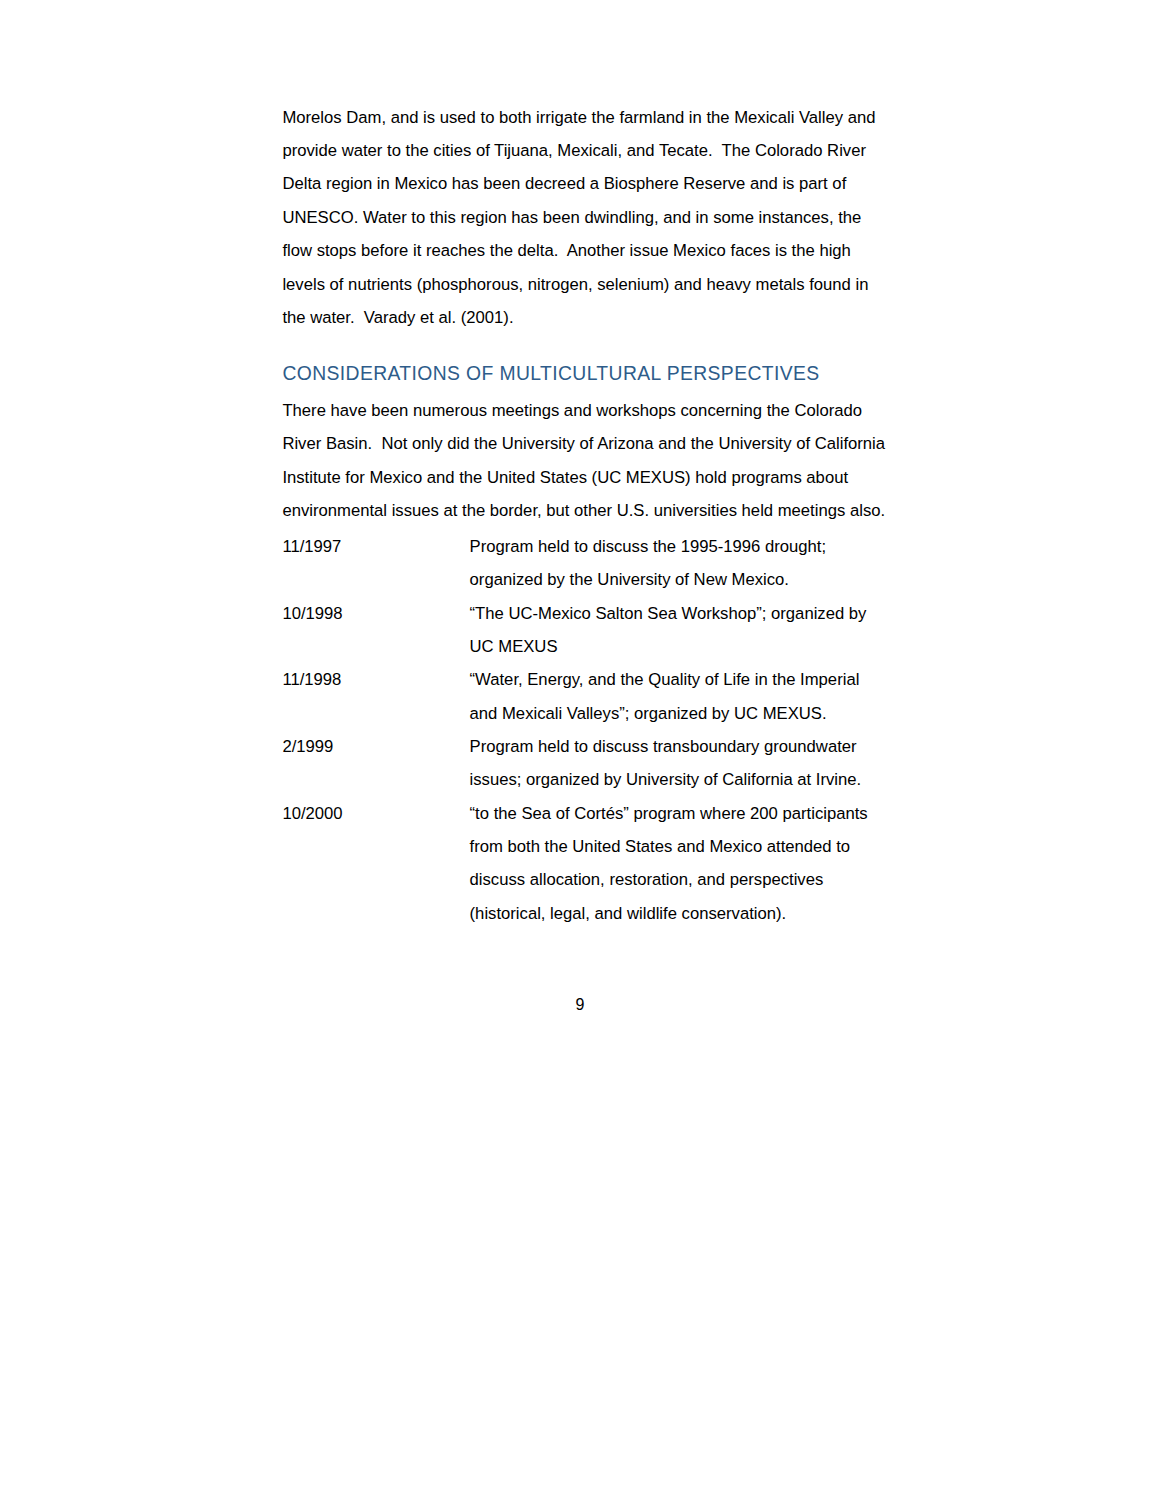Morelos Dam, and is used to both irrigate the farmland in the Mexicali Valley and provide water to the cities of Tijuana, Mexicali, and Tecate. The Colorado River Delta region in Mexico has been decreed a Biosphere Reserve and is part of UNESCO. Water to this region has been dwindling, and in some instances, the flow stops before it reaches the delta. Another issue Mexico faces is the high levels of nutrients (phosphorous, nitrogen, selenium) and heavy metals found in the water. Varady et al. (2001).
CONSIDERATIONS OF MULTICULTURAL PERSPECTIVES
There have been numerous meetings and workshops concerning the Colorado River Basin. Not only did the University of Arizona and the University of California Institute for Mexico and the United States (UC MEXUS) hold programs about environmental issues at the border, but other U.S. universities held meetings also.
| 11/1997 | Program held to discuss the 1995-1996 drought; organized by the University of New Mexico. |
| 10/1998 | “The UC-Mexico Salton Sea Workshop”; organized by UC MEXUS |
| 11/1998 | “Water, Energy, and the Quality of Life in the Imperial and Mexicali Valleys”; organized by UC MEXUS. |
| 2/1999 | Program held to discuss transboundary groundwater issues; organized by University of California at Irvine. |
| 10/2000 | “to the Sea of Cortés” program where 200 participants from both the United States and Mexico attended to discuss allocation, restoration, and perspectives (historical, legal, and wildlife conservation). |
9